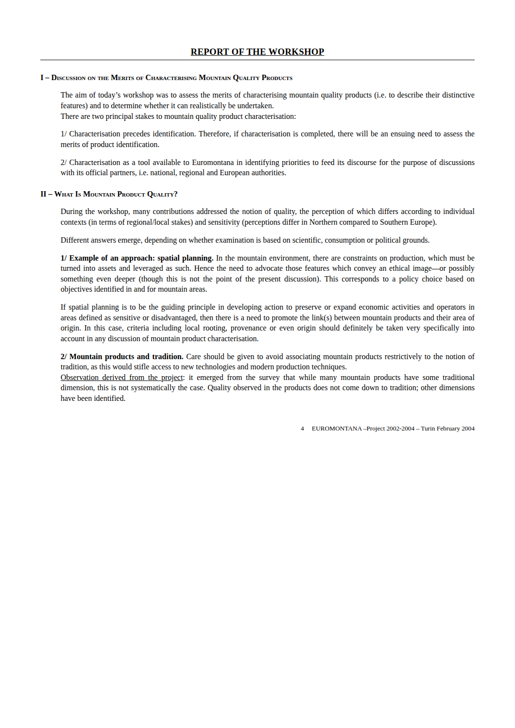REPORT OF THE WORKSHOP
I – Discussion on the Merits of Characterising Mountain Quality Products
The aim of today’s workshop was to assess the merits of characterising mountain quality products (i.e. to describe their distinctive features) and to determine whether it can realistically be undertaken.
There are two principal stakes to mountain quality product characterisation:
1/ Characterisation precedes identification. Therefore, if characterisation is completed, there will be an ensuing need to assess the merits of product identification.
2/ Characterisation as a tool available to Euromontana in identifying priorities to feed its discourse for the purpose of discussions with its official partners, i.e. national, regional and European authorities.
II – What Is Mountain Product Quality?
During the workshop, many contributions addressed the notion of quality, the perception of which differs according to individual contexts (in terms of regional/local stakes) and sensitivity (perceptions differ in Northern compared to Southern Europe).
Different answers emerge, depending on whether examination is based on scientific, consumption or political grounds.
1/ Example of an approach: spatial planning. In the mountain environment, there are constraints on production, which must be turned into assets and leveraged as such. Hence the need to advocate those features which convey an ethical image—or possibly something even deeper (though this is not the point of the present discussion). This corresponds to a policy choice based on objectives identified in and for mountain areas.
If spatial planning is to be the guiding principle in developing action to preserve or expand economic activities and operators in areas defined as sensitive or disadvantaged, then there is a need to promote the link(s) between mountain products and their area of origin. In this case, criteria including local rooting, provenance or even origin should definitely be taken very specifically into account in any discussion of mountain product characterisation.
2/ Mountain products and tradition. Care should be given to avoid associating mountain products restrictively to the notion of tradition, as this would stifle access to new technologies and modern production techniques.
Observation derived from the project: it emerged from the survey that while many mountain products have some traditional dimension, this is not systematically the case. Quality observed in the products does not come down to tradition; other dimensions have been identified.
4 EUROMONTANA –Project 2002-2004 – Turin February 2004